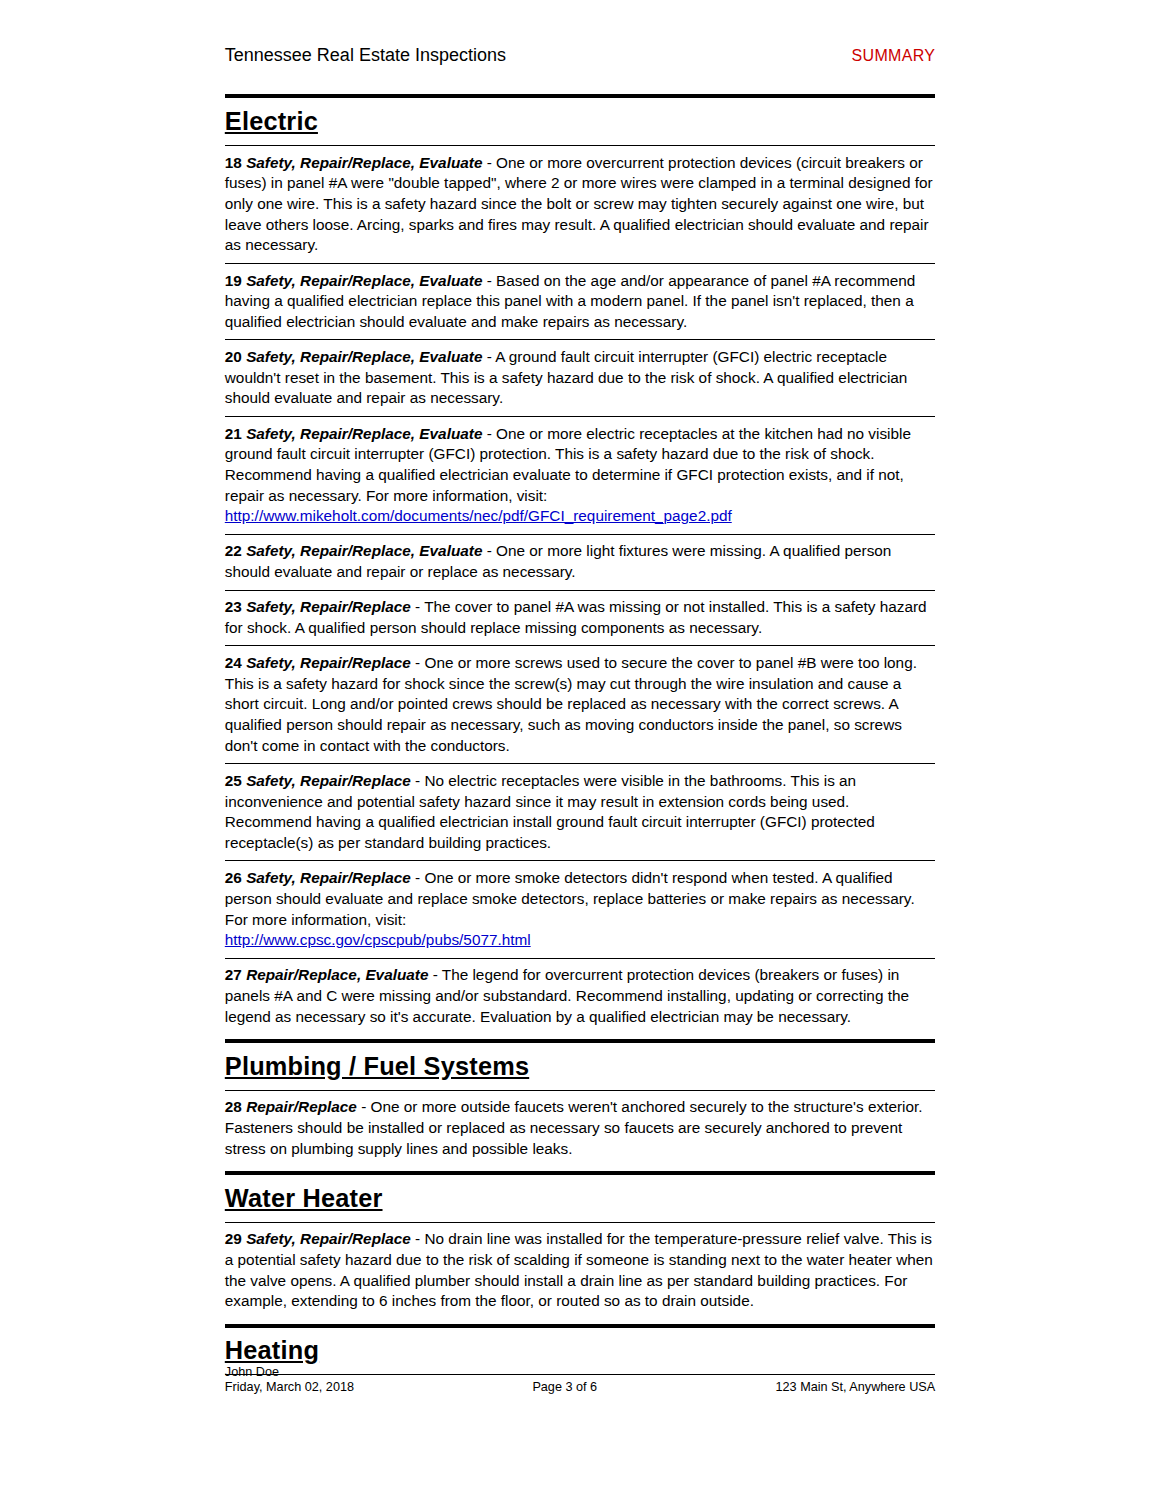Tennessee Real Estate Inspections
SUMMARY
Electric
18 Safety, Repair/Replace, Evaluate - One or more overcurrent protection devices (circuit breakers or fuses) in panel #A were "double tapped", where 2 or more wires were clamped in a terminal designed for only one wire. This is a safety hazard since the bolt or screw may tighten securely against one wire, but leave others loose. Arcing, sparks and fires may result. A qualified electrician should evaluate and repair as necessary.
19 Safety, Repair/Replace, Evaluate - Based on the age and/or appearance of panel #A recommend having a qualified electrician replace this panel with a modern panel. If the panel isn't replaced, then a qualified electrician should evaluate and make repairs as necessary.
20 Safety, Repair/Replace, Evaluate - A ground fault circuit interrupter (GFCI) electric receptacle wouldn't reset in the basement. This is a safety hazard due to the risk of shock. A qualified electrician should evaluate and repair as necessary.
21 Safety, Repair/Replace, Evaluate - One or more electric receptacles at the kitchen had no visible ground fault circuit interrupter (GFCI) protection. This is a safety hazard due to the risk of shock. Recommend having a qualified electrician evaluate to determine if GFCI protection exists, and if not, repair as necessary. For more information, visit:
http://www.mikeholt.com/documents/nec/pdf/GFCI_requirement_page2.pdf
22 Safety, Repair/Replace, Evaluate - One or more light fixtures were missing. A qualified person should evaluate and repair or replace as necessary.
23 Safety, Repair/Replace - The cover to panel #A was missing or not installed. This is a safety hazard for shock. A qualified person should replace missing components as necessary.
24 Safety, Repair/Replace - One or more screws used to secure the cover to panel #B were too long. This is a safety hazard for shock since the screw(s) may cut through the wire insulation and cause a short circuit. Long and/or pointed crews should be replaced as necessary with the correct screws. A qualified person should repair as necessary, such as moving conductors inside the panel, so screws don't come in contact with the conductors.
25 Safety, Repair/Replace - No electric receptacles were visible in the bathrooms. This is an inconvenience and potential safety hazard since it may result in extension cords being used. Recommend having a qualified electrician install ground fault circuit interrupter (GFCI) protected receptacle(s) as per standard building practices.
26 Safety, Repair/Replace - One or more smoke detectors didn't respond when tested. A qualified person should evaluate and replace smoke detectors, replace batteries or make repairs as necessary. For more information, visit:
http://www.cpsc.gov/cpscpub/pubs/5077.html
27 Repair/Replace, Evaluate - The legend for overcurrent protection devices (breakers or fuses) in panels #A and C were missing and/or substandard. Recommend installing, updating or correcting the legend as necessary so it's accurate. Evaluation by a qualified electrician may be necessary.
Plumbing / Fuel Systems
28 Repair/Replace - One or more outside faucets weren't anchored securely to the structure's exterior. Fasteners should be installed or replaced as necessary so faucets are securely anchored to prevent stress on plumbing supply lines and possible leaks.
Water Heater
29 Safety, Repair/Replace - No drain line was installed for the temperature-pressure relief valve. This is a potential safety hazard due to the risk of scalding if someone is standing next to the water heater when the valve opens. A qualified plumber should install a drain line as per standard building practices. For example, extending to 6 inches from the floor, or routed so as to drain outside.
Heating
John Doe
Friday, March 02, 2018
Page 3 of 6
123 Main St, Anywhere USA